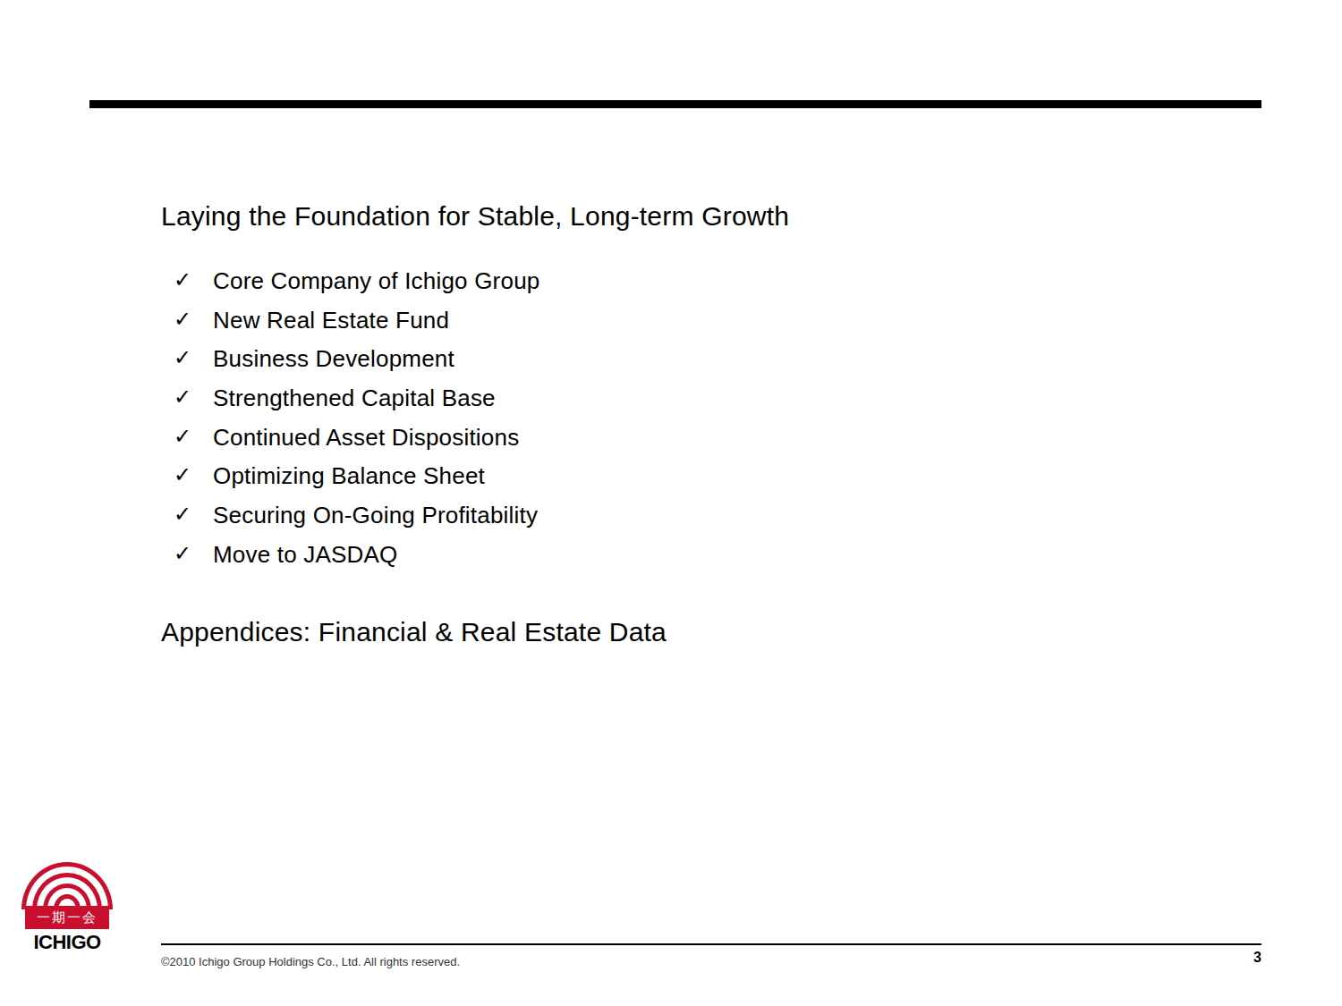Laying the Foundation for Stable, Long-term Growth
Core Company of Ichigo Group
New Real Estate Fund
Business Development
Strengthened Capital Base
Continued Asset Dispositions
Optimizing Balance Sheet
Securing On-Going Profitability
Move to JASDAQ
Appendices: Financial & Real Estate Data
一期一会
ICHIGO
©2010 Ichigo Group Holdings Co., Ltd. All rights reserved.
3